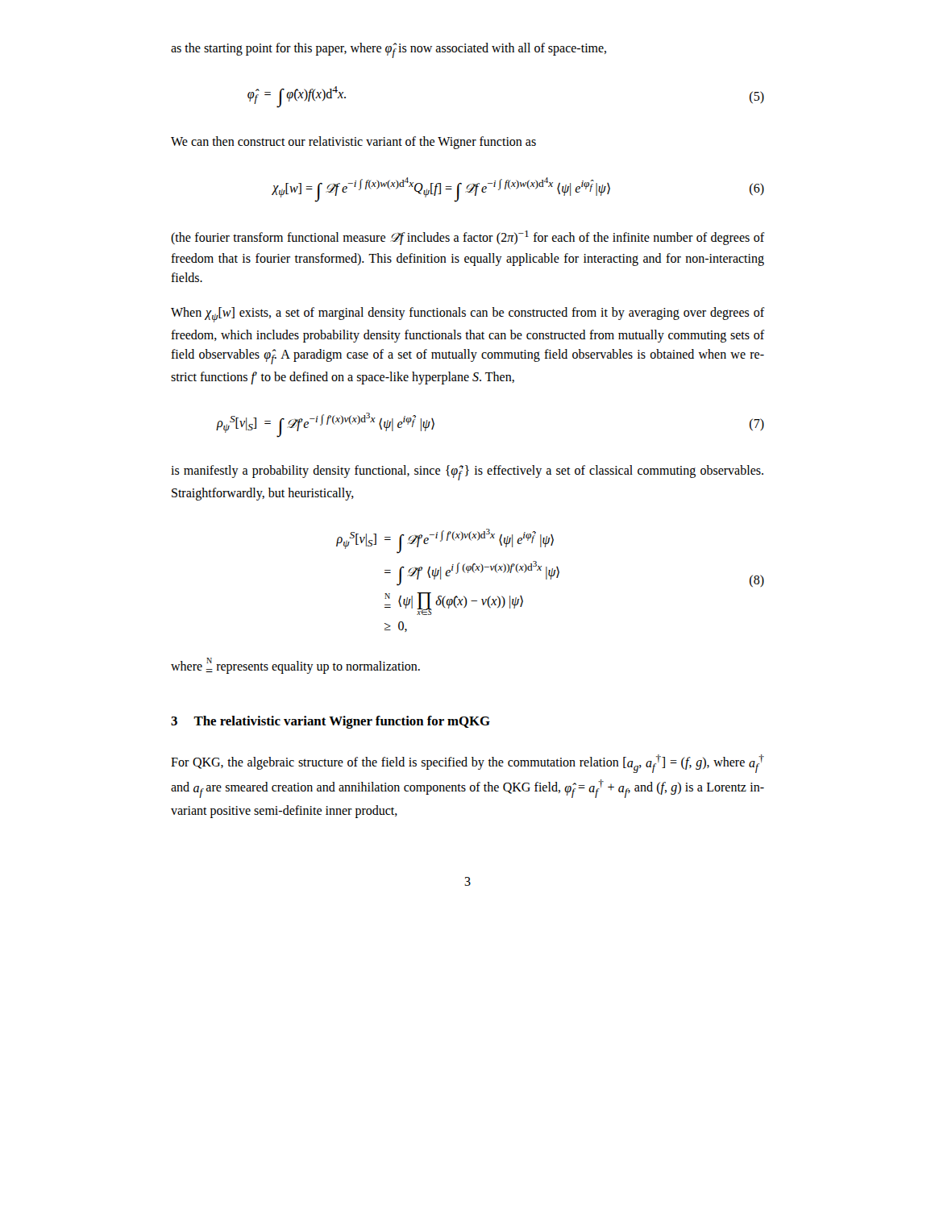as the starting point for this paper, where φ̂f is now associated with all of space-time,
φ̂f=∫ φ̂(x)f(x)d4x.
(5)
We can then construct our relativistic variant of the Wigner function as
χψ[w] = ∫ 𝒟̌f e−i ∫ f(x)w(x)d4xQψ[f] = ∫ 𝒟̌f e−i ∫ f(x)w(x)d4x ⟨ψ| eiφ̂f |ψ⟩
(6)
(the fourier transform functional measure 𝒟̌f includes a factor (2π)−1 for each of the infinite number of degrees of freedom that is fourier transformed). This definition is equally applicable for interacting and for non-interacting fields.
When χψ[w] exists, a set of marginal density functionals can be constructed from it by averaging over degrees of freedom, which includes probability density functionals that can be constructed from mutually commuting sets of field observables φ̂f. A paradigm case of a set of mutually commuting field observables is obtained when we restrict functions f′ to be defined on a space-like hyperplane S. Then,
ρψS[v|S]=∫ 𝒟̌f′e−i ∫ f′(x)v(x)d3x ⟨ψ| eiφ̂f′ |ψ⟩
(7)
is manifestly a probability density functional, since {φ̂f′} is effectively a set of classical commuting observables. Straightforwardly, but heuristically,
ρψS[v|S]=∫ 𝒟̌f′e−i ∫ f′(x)v(x)d3x ⟨ψ| eiφ̂f′ |ψ⟩
=∫ 𝒟̌f′ ⟨ψ| ei ∫ (φ̂(x)−v(x))f′(x)d3x |ψ⟩
N=⟨ψ| ∏x∈S δ(φ̂(x) − v(x)) |ψ⟩
≥0,
(8)
where N= represents equality up to normalization.
3 The relativistic variant Wigner function for mQKG
For QKG, the algebraic structure of the field is specified by the commutation relation [ag, af†] = (f, g), where af† and af are smeared creation and annihilation components of the QKG field, φ̂f = af† + af, and (f, g) is a Lorentz invariant positive semi-definite inner product,
3